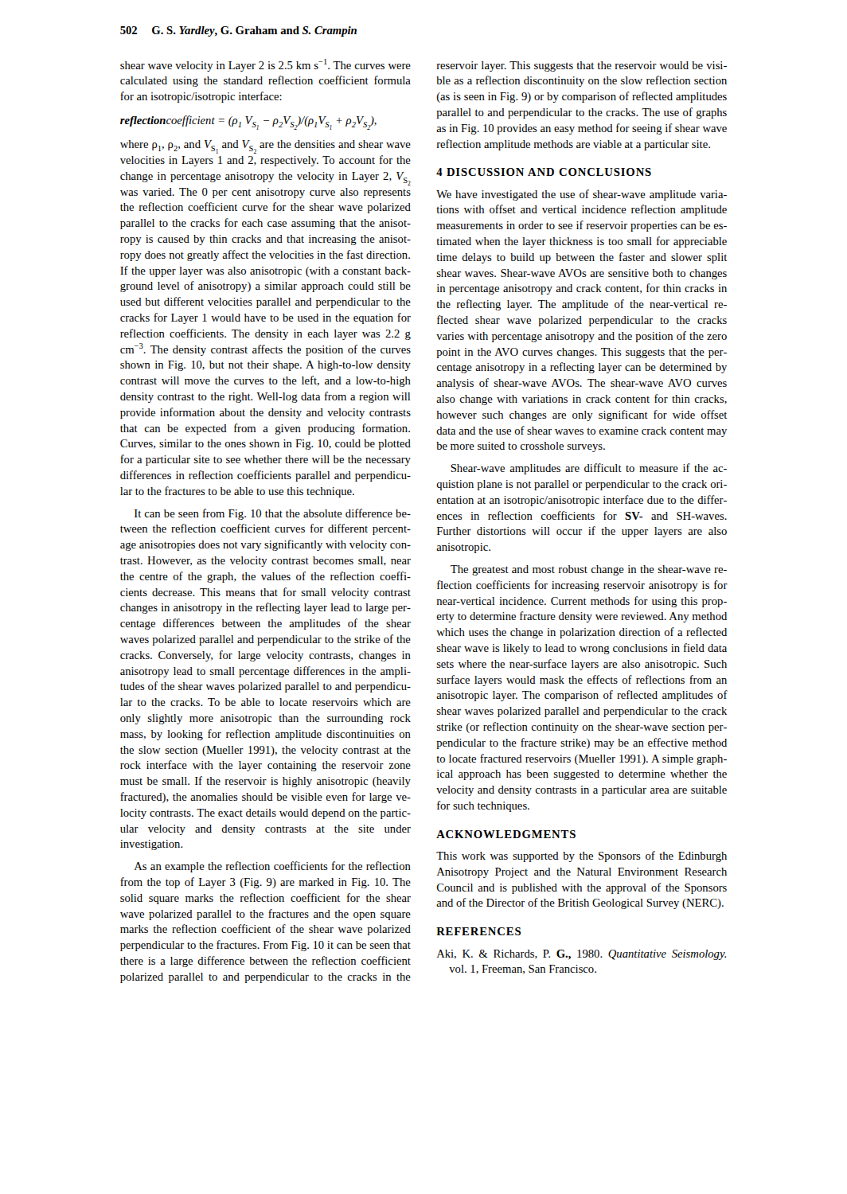502 G. S. Yardley, G. Graham and S. Crampin
shear wave velocity in Layer 2 is 2.5 km s−1. The curves were calculated using the standard reflection coefficient formula for an isotropic/isotropic interface:
reflection coefficient = (ρ1 VS1 − ρ2VS2)/(ρ1VS1 + ρ2VS2),
where ρ1, ρ2, and VS1 and VS2 are the densities and shear wave velocities in Layers 1 and 2, respectively. To account for the change in percentage anisotropy the velocity in Layer 2, VS2 was varied. The 0 per cent anisotropy curve also represents the reflection coefficient curve for the shear wave polarized parallel to the cracks for each case assuming that the anisotropy is caused by thin cracks and that increasing the anisotropy does not greatly affect the velocities in the fast direction. If the upper layer was also anisotropic (with a constant background level of anisotropy) a similar approach could still be used but different velocities parallel and perpendicular to the cracks for Layer 1 would have to be used in the equation for reflection coefficients. The density in each layer was 2.2 g cm−3. The density contrast affects the position of the curves shown in Fig. 10, but not their shape. A high-to-low density contrast will move the curves to the left, and a low-to-high density contrast to the right. Well-log data from a region will provide information about the density and velocity contrasts that can be expected from a given producing formation. Curves, similar to the ones shown in Fig. 10, could be plotted for a particular site to see whether there will be the necessary differences in reflection coefficients parallel and perpendicular to the fractures to be able to use this technique.
It can be seen from Fig. 10 that the absolute difference between the reflection coefficient curves for different percentage anisotropies does not vary significantly with velocity contrast. However, as the velocity contrast becomes small, near the centre of the graph, the values of the reflection coefficients decrease. This means that for small velocity contrast changes in anisotropy in the reflecting layer lead to large percentage differences between the amplitudes of the shear waves polarized parallel and perpendicular to the strike of the cracks. Conversely, for large velocity contrasts, changes in anisotropy lead to small percentage differences in the amplitudes of the shear waves polarized parallel to and perpendicular to the cracks. To be able to locate reservoirs which are only slightly more anisotropic than the surrounding rock mass, by looking for reflection amplitude discontinuities on the slow section (Mueller 1991), the velocity contrast at the rock interface with the layer containing the reservoir zone must be small. If the reservoir is highly anisotropic (heavily fractured), the anomalies should be visible even for large velocity contrasts. The exact details would depend on the particular velocity and density contrasts at the site under investigation.
As an example the reflection coefficients for the reflection from the top of Layer 3 (Fig. 9) are marked in Fig. 10. The solid square marks the reflection coefficient for the shear wave polarized parallel to the fractures and the open square marks the reflection coefficient of the shear wave polarized perpendicular to the fractures. From Fig. 10 it can be seen that there is a large difference between the reflection coefficient polarized parallel to and perpendicular to the cracks in the reservoir layer. This suggests that the reservoir would be visible as a reflection discontinuity on the slow reflection section (as is seen in Fig. 9) or by comparison of reflected amplitudes parallel to and perpendicular to the cracks. The use of graphs as in Fig. 10 provides an easy method for seeing if shear wave reflection amplitude methods are viable at a particular site.
4 Discussion and Conclusions
We have investigated the use of shear-wave amplitude variations with offset and vertical incidence reflection amplitude measurements in order to see if reservoir properties can be estimated when the layer thickness is too small for appreciable time delays to build up between the faster and slower split shear waves. Shear-wave AVOs are sensitive both to changes in percentage anisotropy and crack content, for thin cracks in the reflecting layer. The amplitude of the near-vertical reflected shear wave polarized perpendicular to the cracks varies with percentage anisotropy and the position of the zero point in the AVO curves changes. This suggests that the percentage anisotropy in a reflecting layer can be determined by analysis of shear-wave AVOs. The shear-wave AVO curves also change with variations in crack content for thin cracks, however such changes are only significant for wide offset data and the use of shear waves to examine crack content may be more suited to crosshole surveys.
Shear-wave amplitudes are difficult to measure if the acquistion plane is not parallel or perpendicular to the crack orientation at an isotropic/anisotropic interface due to the differences in reflection coefficients for SV- and SH-waves. Further distortions will occur if the upper layers are also anisotropic.
The greatest and most robust change in the shear-wave reflection coefficients for increasing reservoir anisotropy is for near-vertical incidence. Current methods for using this property to determine fracture density were reviewed. Any method which uses the change in polarization direction of a reflected shear wave is likely to lead to wrong conclusions in field data sets where the near-surface layers are also anisotropic. Such surface layers would mask the effects of reflections from an anisotropic layer. The comparison of reflected amplitudes of shear waves polarized parallel and perpendicular to the crack strike (or reflection continuity on the shear-wave section perpendicular to the fracture strike) may be an effective method to locate fractured reservoirs (Mueller 1991). A simple graphical approach has been suggested to determine whether the velocity and density contrasts in a particular area are suitable for such techniques.
Acknowledgments
This work was supported by the Sponsors of the Edinburgh Anisotropy Project and the Natural Environment Research Council and is published with the approval of the Sponsors and of the Director of the British Geological Survey (NERC).
References
Aki, K. & Richards, P. G., 1980. Quantitative Seismology. vol. 1, Freeman, San Francisco.